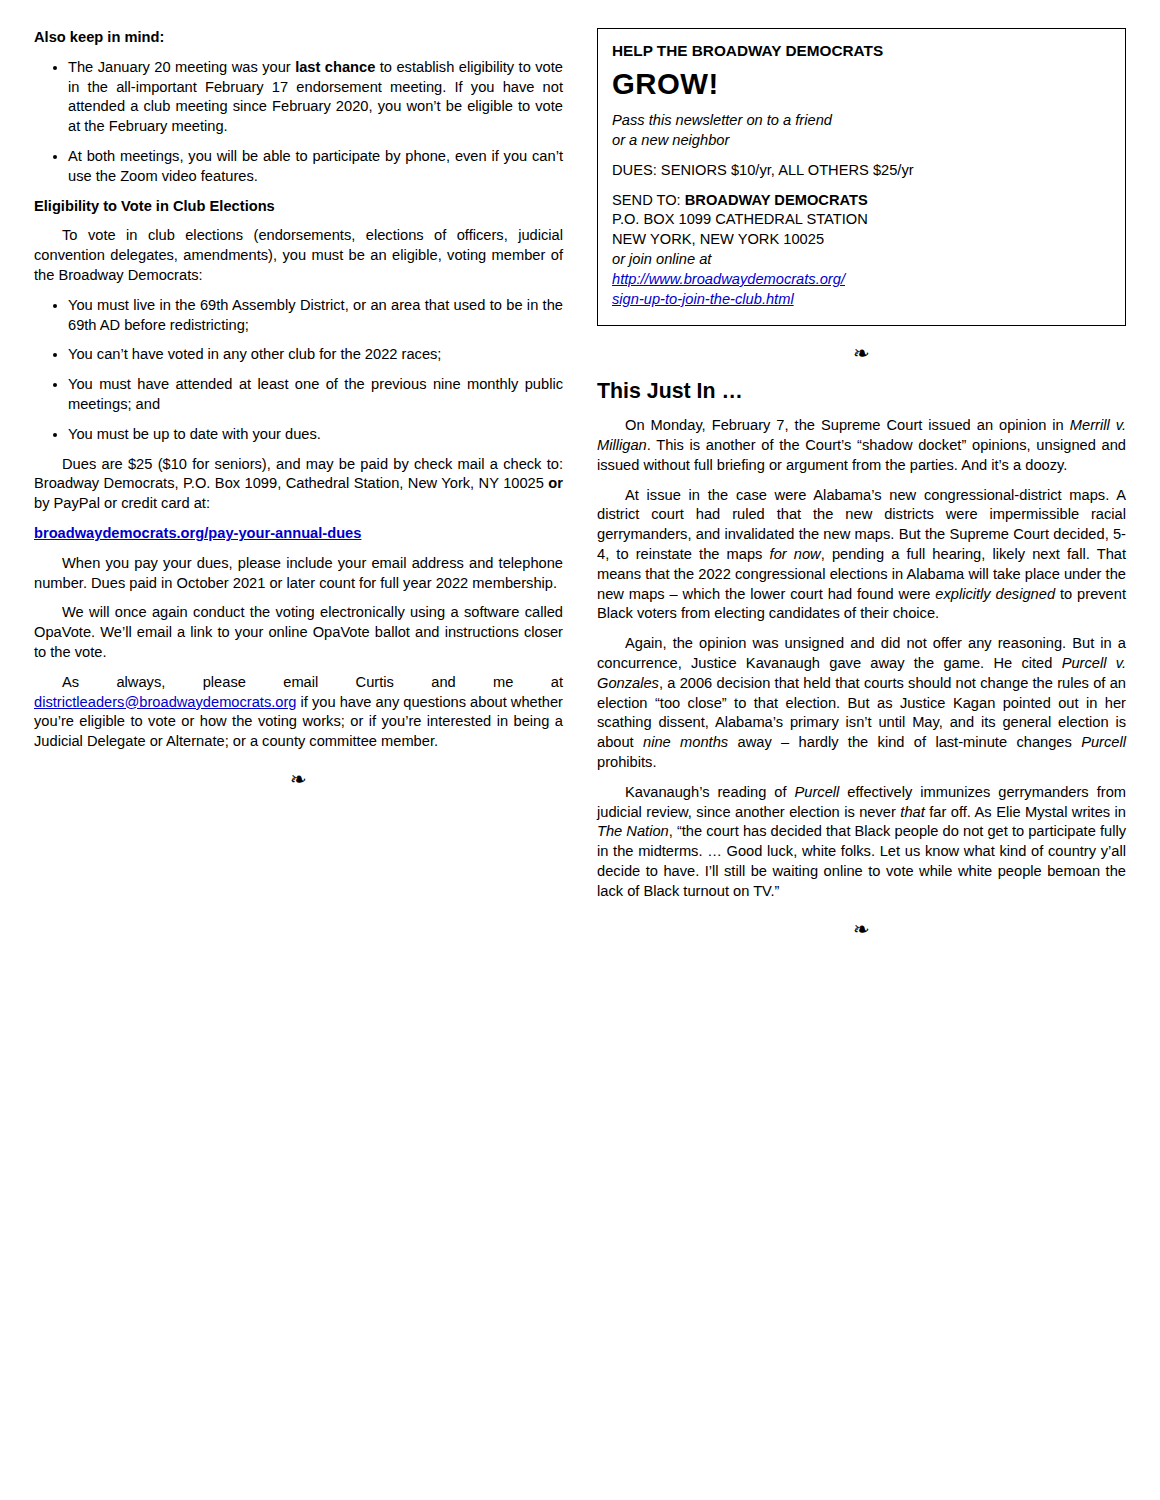Also keep in mind:
The January 20 meeting was your last chance to establish eligibility to vote in the all-important February 17 endorsement meeting. If you have not attended a club meeting since February 2020, you won’t be eligible to vote at the February meeting.
At both meetings, you will be able to participate by phone, even if you can’t use the Zoom video features.
Eligibility to Vote in Club Elections
To vote in club elections (endorsements, elections of officers, judicial convention delegates, amendments), you must be an eligible, voting member of the Broadway Democrats:
You must live in the 69th Assembly District, or an area that used to be in the 69th AD before redistricting;
You can’t have voted in any other club for the 2022 races;
You must have attended at least one of the previous nine monthly public meetings; and
You must be up to date with your dues.
Dues are $25 ($10 for seniors), and may be paid by check mail a check to: Broadway Democrats, P.O. Box 1099, Cathedral Station, New York, NY 10025 or by PayPal or credit card at:
broadwaydemocrats.org/pay-your-annual-dues
When you pay your dues, please include your email address and telephone number. Dues paid in October 2021 or later count for full year 2022 membership.
We will once again conduct the voting electronically using a software called OpaVote. We’ll email a link to your online OpaVote ballot and instructions closer to the vote.
As always, please email Curtis and me at districtleaders@broadwaydemocrats.org if you have any questions about whether you’re eligible to vote or how the voting works; or if you’re interested in being a Judicial Delegate or Alternate; or a county committee member.
❧
HELP THE BROADWAY DEMOCRATS
GROW!
Pass this newsletter on to a friend
or a new neighbor
DUES: SENIORS $10/yr, ALL OTHERS $25/yr
SEND TO: BROADWAY DEMOCRATS
P.O. BOX 1099 CATHEDRAL STATION
NEW YORK, NEW YORK 10025
or join online at
http://www.broadwaydemocrats.org/
sign-up-to-join-the-club.html
❧
This Just In …
On Monday, February 7, the Supreme Court issued an opinion in Merrill v. Milligan. This is another of the Court’s “shadow docket” opinions, unsigned and issued without full briefing or argument from the parties. And it’s a doozy.
At issue in the case were Alabama’s new congressional-district maps. A district court had ruled that the new districts were impermissible racial gerrymanders, and invalidated the new maps. But the Supreme Court decided, 5-4, to reinstate the maps for now, pending a full hearing, likely next fall. That means that the 2022 congressional elections in Alabama will take place under the new maps – which the lower court had found were explicitly designed to prevent Black voters from electing candidates of their choice.
Again, the opinion was unsigned and did not offer any reasoning. But in a concurrence, Justice Kavanaugh gave away the game. He cited Purcell v. Gonzales, a 2006 decision that held that courts should not change the rules of an election “too close” to that election. But as Justice Kagan pointed out in her scathing dissent, Alabama’s primary isn’t until May, and its general election is about nine months away – hardly the kind of last-minute changes Purcell prohibits.
Kavanaugh’s reading of Purcell effectively immunizes gerrymanders from judicial review, since another election is never that far off. As Elie Mystal writes in The Nation, “the court has decided that Black people do not get to participate fully in the midterms. … Good luck, white folks. Let us know what kind of country y’all decide to have. I’ll still be waiting online to vote while white people bemoan the lack of Black turnout on TV.”
❧